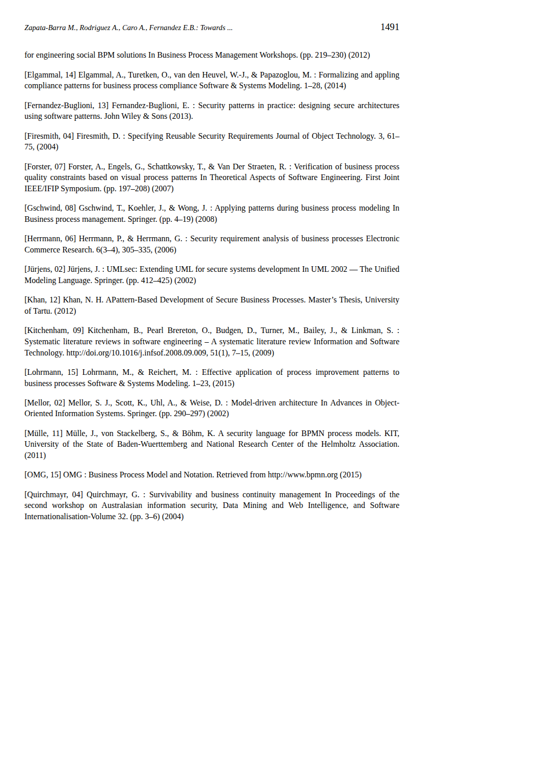Zapata-Barra M., Rodriguez A., Caro A., Fernandez E.B.: Towards ... 1491
for engineering social BPM solutions In Business Process Management Workshops. (pp. 219–230) (2012)
[Elgammal, 14] Elgammal, A., Turetken, O., van den Heuvel, W.-J., & Papazoglou, M. : Formalizing and appling compliance patterns for business process compliance Software & Systems Modeling. 1–28, (2014)
[Fernandez-Buglioni, 13] Fernandez-Buglioni, E. : Security patterns in practice: designing secure architectures using software patterns. John Wiley & Sons (2013).
[Firesmith, 04] Firesmith, D. : Specifying Reusable Security Requirements Journal of Object Technology. 3, 61–75, (2004)
[Forster, 07] Forster, A., Engels, G., Schattkowsky, T., & Van Der Straeten, R. : Verification of business process quality constraints based on visual process patterns In Theoretical Aspects of Software Engineering. First Joint IEEE/IFIP Symposium. (pp. 197–208) (2007)
[Gschwind, 08] Gschwind, T., Koehler, J., & Wong, J. : Applying patterns during business process modeling In Business process management. Springer. (pp. 4–19) (2008)
[Herrmann, 06] Herrmann, P., & Herrmann, G. : Security requirement analysis of business processes Electronic Commerce Research. 6(3–4), 305–335, (2006)
[Jürjens, 02] Jürjens, J. : UMLsec: Extending UML for secure systems development In UML 2002 — The Unified Modeling Language. Springer. (pp. 412–425) (2002)
[Khan, 12] Khan, N. H. APattern-Based Development of Secure Business Processes. Master’s Thesis, University of Tartu. (2012)
[Kitchenham, 09] Kitchenham, B., Pearl Brereton, O., Budgen, D., Turner, M., Bailey, J., & Linkman, S. : Systematic literature reviews in software engineering – A systematic literature review Information and Software Technology. http://doi.org/10.1016/j.infsof.2008.09.009, 51(1), 7–15, (2009)
[Lohrmann, 15] Lohrmann, M., & Reichert, M. : Effective application of process improvement patterns to business processes Software & Systems Modeling. 1–23, (2015)
[Mellor, 02] Mellor, S. J., Scott, K., Uhl, A., & Weise, D. : Model-driven architecture In Advances in Object-Oriented Information Systems. Springer. (pp. 290–297) (2002)
[Mülle, 11] Mülle, J., von Stackelberg, S., & Böhm, K. A security language for BPMN process models. KIT, University of the State of Baden-Wuerttemberg and National Research Center of the Helmholtz Association. (2011)
[OMG, 15] OMG : Business Process Model and Notation. Retrieved from http://www.bpmn.org (2015)
[Quirchmayr, 04] Quirchmayr, G. : Survivability and business continuity management In Proceedings of the second workshop on Australasian information security, Data Mining and Web Intelligence, and Software Internationalisation-Volume 32. (pp. 3–6) (2004)